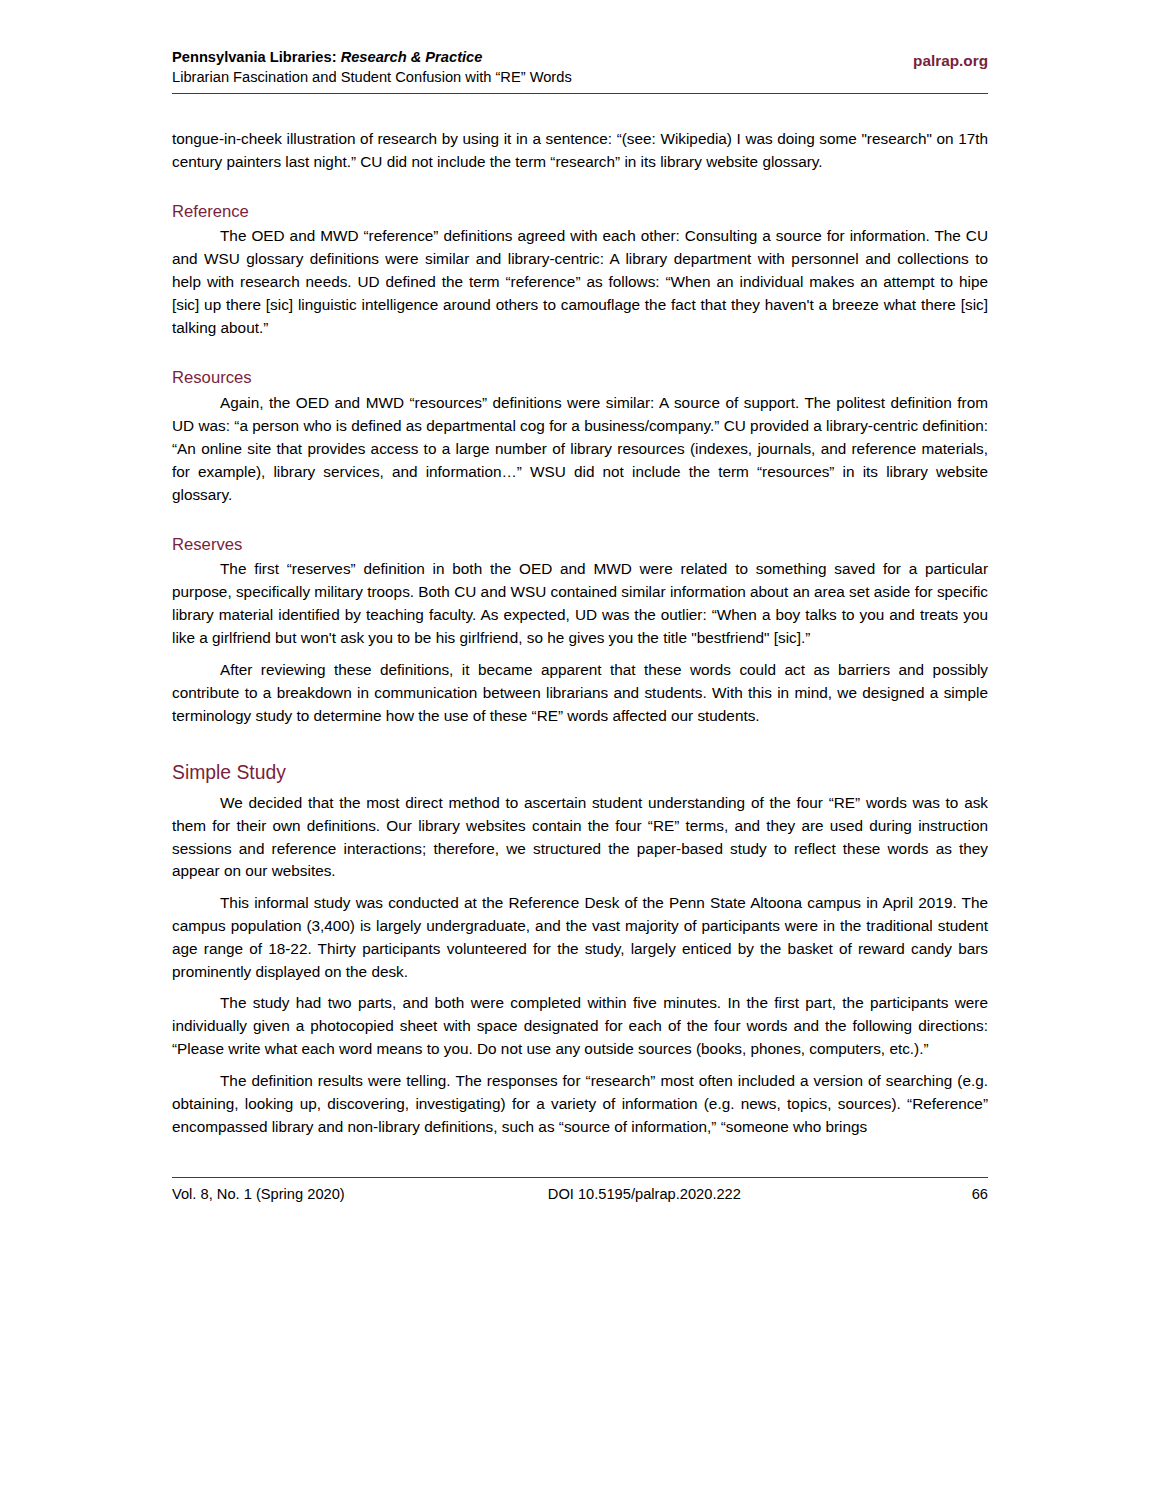Pennsylvania Libraries: Research & Practice
Librarian Fascination and Student Confusion with “RE” Words
palrap.org
tongue-in-cheek illustration of research by using it in a sentence: “(see: Wikipedia) I was doing some "research" on 17th century painters last night.” CU did not include the term “research” in its library website glossary.
Reference
The OED and MWD “reference” definitions agreed with each other: Consulting a source for information. The CU and WSU glossary definitions were similar and library-centric: A library department with personnel and collections to help with research needs. UD defined the term “reference” as follows: “When an individual makes an attempt to hipe [sic] up there [sic] linguistic intelligence around others to camouflage the fact that they haven't a breeze what there [sic] talking about.”
Resources
Again, the OED and MWD “resources” definitions were similar: A source of support. The politest definition from UD was: “a person who is defined as departmental cog for a business/company.” CU provided a library-centric definition: “An online site that provides access to a large number of library resources (indexes, journals, and reference materials, for example), library services, and information…” WSU did not include the term “resources” in its library website glossary.
Reserves
The first “reserves” definition in both the OED and MWD were related to something saved for a particular purpose, specifically military troops. Both CU and WSU contained similar information about an area set aside for specific library material identified by teaching faculty. As expected, UD was the outlier: “When a boy talks to you and treats you like a girlfriend but won't ask you to be his girlfriend, so he gives you the title "bestfriend" [sic].”
After reviewing these definitions, it became apparent that these words could act as barriers and possibly contribute to a breakdown in communication between librarians and students. With this in mind, we designed a simple terminology study to determine how the use of these “RE” words affected our students.
Simple Study
We decided that the most direct method to ascertain student understanding of the four “RE” words was to ask them for their own definitions. Our library websites contain the four “RE” terms, and they are used during instruction sessions and reference interactions; therefore, we structured the paper-based study to reflect these words as they appear on our websites.
This informal study was conducted at the Reference Desk of the Penn State Altoona campus in April 2019. The campus population (3,400) is largely undergraduate, and the vast majority of participants were in the traditional student age range of 18-22. Thirty participants volunteered for the study, largely enticed by the basket of reward candy bars prominently displayed on the desk.
The study had two parts, and both were completed within five minutes. In the first part, the participants were individually given a photocopied sheet with space designated for each of the four words and the following directions: “Please write what each word means to you. Do not use any outside sources (books, phones, computers, etc.).”
The definition results were telling. The responses for “research” most often included a version of searching (e.g. obtaining, looking up, discovering, investigating) for a variety of information (e.g. news, topics, sources). “Reference” encompassed library and non-library definitions, such as “source of information,” “someone who brings
Vol. 8, No. 1 (Spring 2020)
DOI 10.5195/palrap.2020.222
66